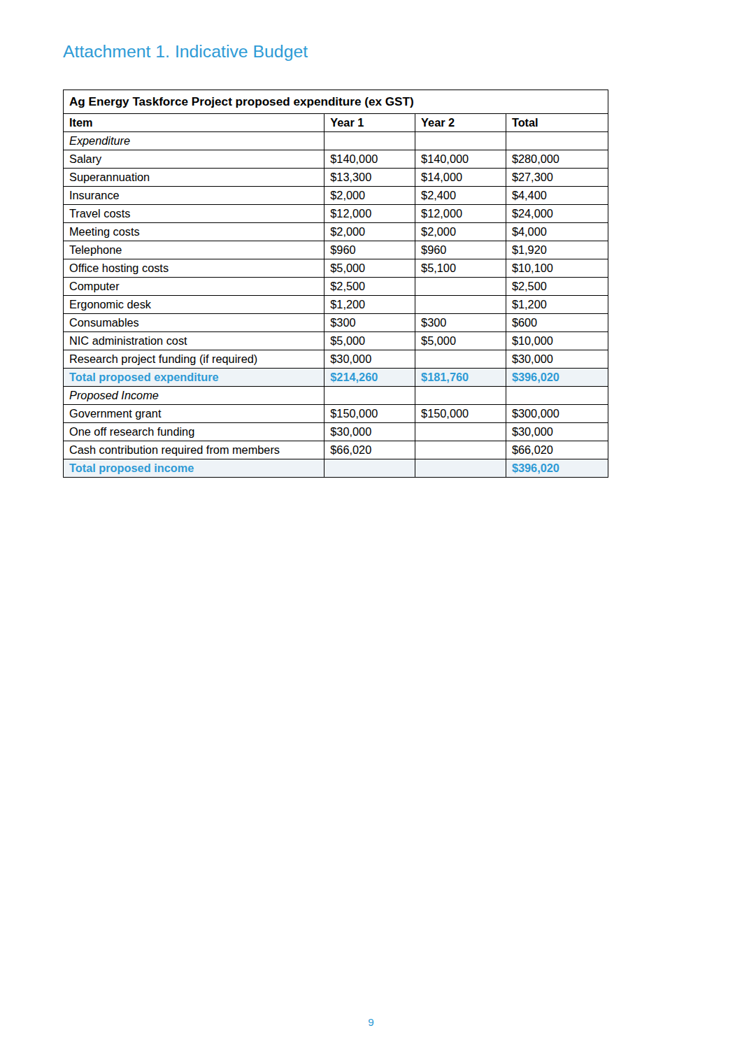Attachment 1. Indicative Budget
Ag Energy Taskforce Project proposed expenditure (ex GST)
| Item | Year 1 | Year 2 | Total |
| --- | --- | --- | --- |
| Expenditure | | | |
| Salary | $140,000 | $140,000 | $280,000 |
| Superannuation | $13,300 | $14,000 | $27,300 |
| Insurance | $2,000 | $2,400 | $4,400 |
| Travel costs | $12,000 | $12,000 | $24,000 |
| Meeting costs | $2,000 | $2,000 | $4,000 |
| Telephone | $960 | $960 | $1,920 |
| Office hosting costs | $5,000 | $5,100 | $10,100 |
| Computer | $2,500 | | $2,500 |
| Ergonomic desk | $1,200 | | $1,200 |
| Consumables | $300 | $300 | $600 |
| NIC administration cost | $5,000 | $5,000 | $10,000 |
| Research project funding (if required) | $30,000 | | $30,000 |
| Total proposed expenditure | $214,260 | $181,760 | $396,020 |
| Proposed Income | | | |
| Government grant | $150,000 | $150,000 | $300,000 |
| One off research funding | $30,000 | | $30,000 |
| Cash contribution required from members | $66,020 | | $66,020 |
| Total proposed income | | | $396,020 |
9